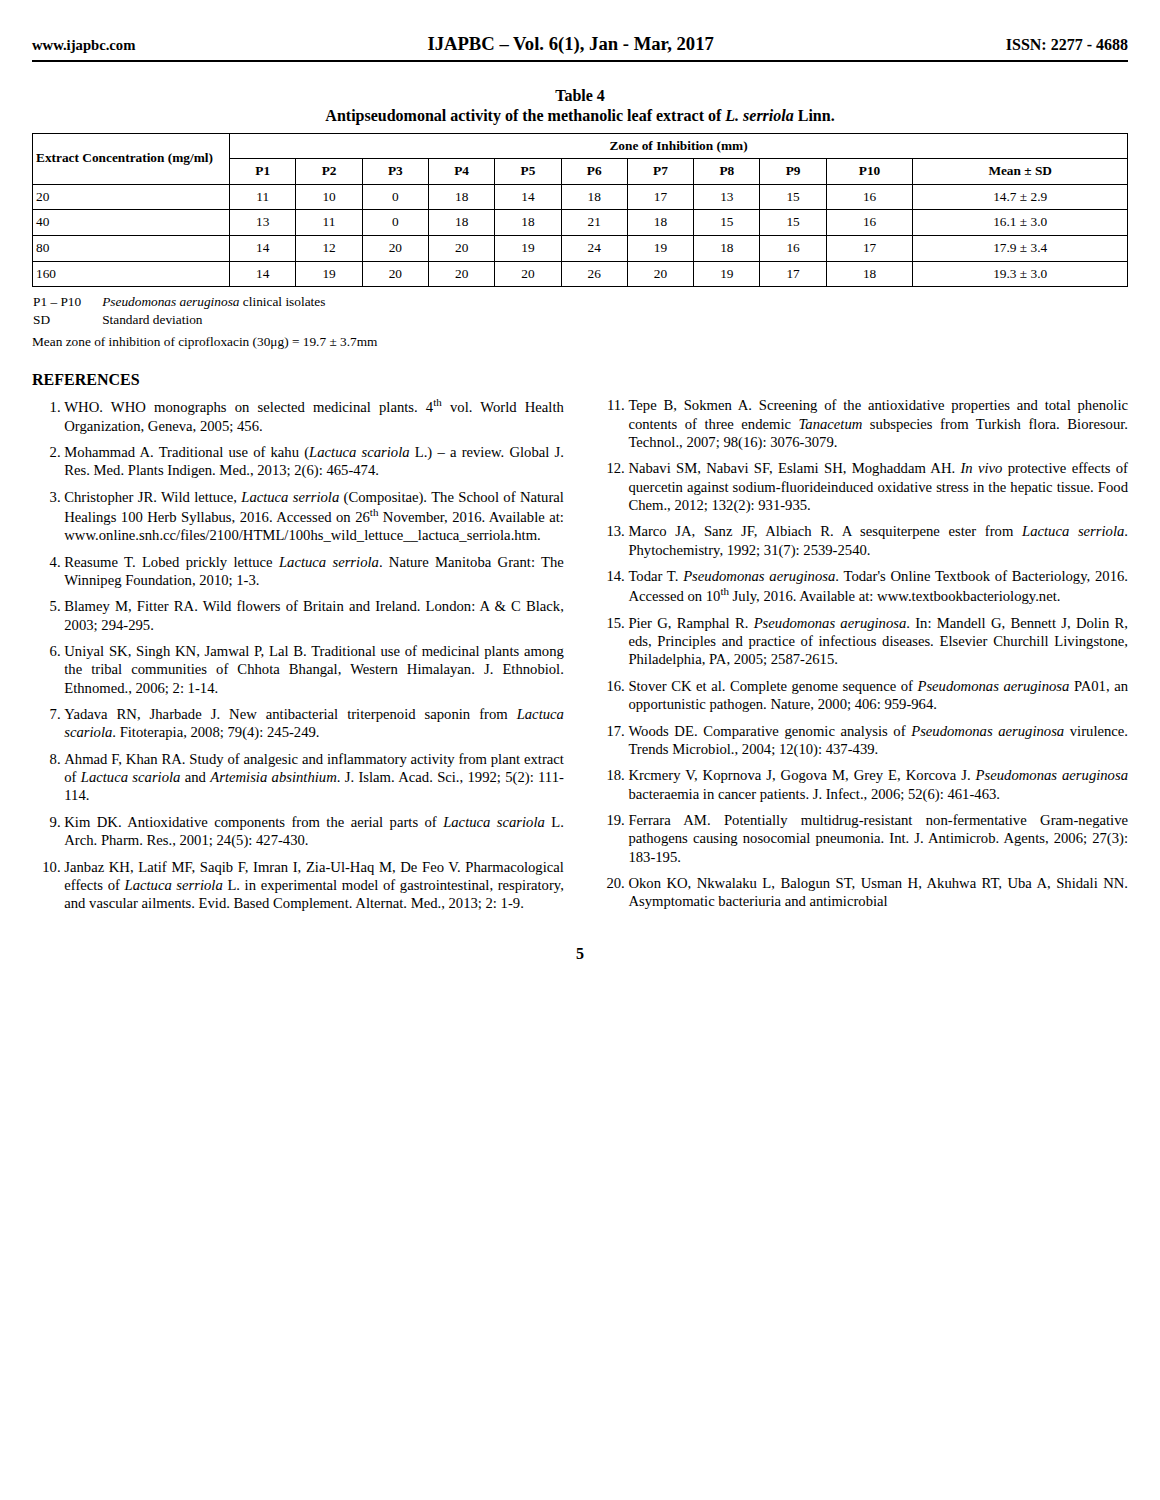www.ijapbc.com IJAPBC – Vol. 6(1), Jan - Mar, 2017 ISSN: 2277 - 4688
Table 4 Antipseudomonal activity of the methanolic leaf extract of L. serriola Linn.
| Extract Concentration (mg/ml) | Zone of Inhibition (mm) |
| --- | --- |
| P1 | P2 | P3 | P4 | P5 | P6 | P7 | P8 | P9 | P10 | Mean ± SD |
| 20 | 11 | 10 | 0 | 18 | 14 | 18 | 17 | 13 | 15 | 16 | 14.7 ± 2.9 |
| 40 | 13 | 11 | 0 | 18 | 18 | 21 | 18 | 15 | 15 | 16 | 16.1 ± 3.0 |
| 80 | 14 | 12 | 20 | 20 | 19 | 24 | 19 | 18 | 16 | 17 | 17.9 ± 3.4 |
| 160 | 14 | 19 | 20 | 20 | 20 | 26 | 20 | 19 | 17 | 18 | 19.3 ± 3.0 |
| P1 – P10 | Pseudomonas aeruginosa clinical isolates |
| SD | Standard deviation |
Mean zone of inhibition of ciprofloxacin (30μg) = 19.7 ± 3.7mm
REFERENCES
WHO. WHO monographs on selected medicinal plants. 4th vol. World Health Organization, Geneva, 2005; 456.
Mohammad A. Traditional use of kahu (Lactuca scariola L.) – a review. Global J. Res. Med. Plants Indigen. Med., 2013; 2(6): 465-474.
Christopher JR. Wild lettuce, Lactuca serriola (Compositae). The School of Natural Healings 100 Herb Syllabus, 2016. Accessed on 26th November, 2016. Available at: www.online.snh.cc/files/2100/HTML/100hs_wild_lettuce__lactuca_serriola.htm.
Reasume T. Lobed prickly lettuce Lactuca serriola. Nature Manitoba Grant: The Winnipeg Foundation, 2010; 1-3.
Blamey M, Fitter RA. Wild flowers of Britain and Ireland. London: A & C Black, 2003; 294-295.
Uniyal SK, Singh KN, Jamwal P, Lal B. Traditional use of medicinal plants among the tribal communities of Chhota Bhangal, Western Himalayan. J. Ethnobiol. Ethnomed., 2006; 2: 1-14.
Yadava RN, Jharbade J. New antibacterial triterpenoid saponin from Lactuca scariola. Fitoterapia, 2008; 79(4): 245-249.
Ahmad F, Khan RA. Study of analgesic and inflammatory activity from plant extract of Lactuca scariola and Artemisia absinthium. J. Islam. Acad. Sci., 1992; 5(2): 111-114.
Kim DK. Antioxidative components from the aerial parts of Lactuca scariola L. Arch. Pharm. Res., 2001; 24(5): 427-430.
Janbaz KH, Latif MF, Saqib F, Imran I, Zia-Ul-Haq M, De Feo V. Pharmacological effects of Lactuca serriola L. in experimental model of gastrointestinal, respiratory, and vascular ailments. Evid. Based Complement. Alternat. Med., 2013; 2: 1-9.
Tepe B, Sokmen A. Screening of the antioxidative properties and total phenolic contents of three endemic Tanacetum subspecies from Turkish flora. Bioresour. Technol., 2007; 98(16): 3076-3079.
Nabavi SM, Nabavi SF, Eslami SH, Moghaddam AH. In vivo protective effects of quercetin against sodium-fluorideinduced oxidative stress in the hepatic tissue. Food Chem., 2012; 132(2): 931-935.
Marco JA, Sanz JF, Albiach R. A sesquiterpene ester from Lactuca serriola. Phytochemistry, 1992; 31(7): 2539-2540.
Todar T. Pseudomonas aeruginosa. Todar's Online Textbook of Bacteriology, 2016. Accessed on 10th July, 2016. Available at: www.textbookbacteriology.net.
Pier G, Ramphal R. Pseudomonas aeruginosa. In: Mandell G, Bennett J, Dolin R, eds, Principles and practice of infectious diseases. Elsevier Churchill Livingstone, Philadelphia, PA, 2005; 2587-2615.
Stover CK et al. Complete genome sequence of Pseudomonas aeruginosa PA01, an opportunistic pathogen. Nature, 2000; 406: 959-964.
Woods DE. Comparative genomic analysis of Pseudomonas aeruginosa virulence. Trends Microbiol., 2004; 12(10): 437-439.
Krcmery V, Koprnova J, Gogova M, Grey E, Korcova J. Pseudomonas aeruginosa bacteraemia in cancer patients. J. Infect., 2006; 52(6): 461-463.
Ferrara AM. Potentially multidrug-resistant non-fermentative Gram-negative pathogens causing nosocomial pneumonia. Int. J. Antimicrob. Agents, 2006; 27(3): 183-195.
Okon KO, Nkwalaku L, Balogun ST, Usman H, Akuhwa RT, Uba A, Shidali NN. Asymptomatic bacteriuria and antimicrobial
5